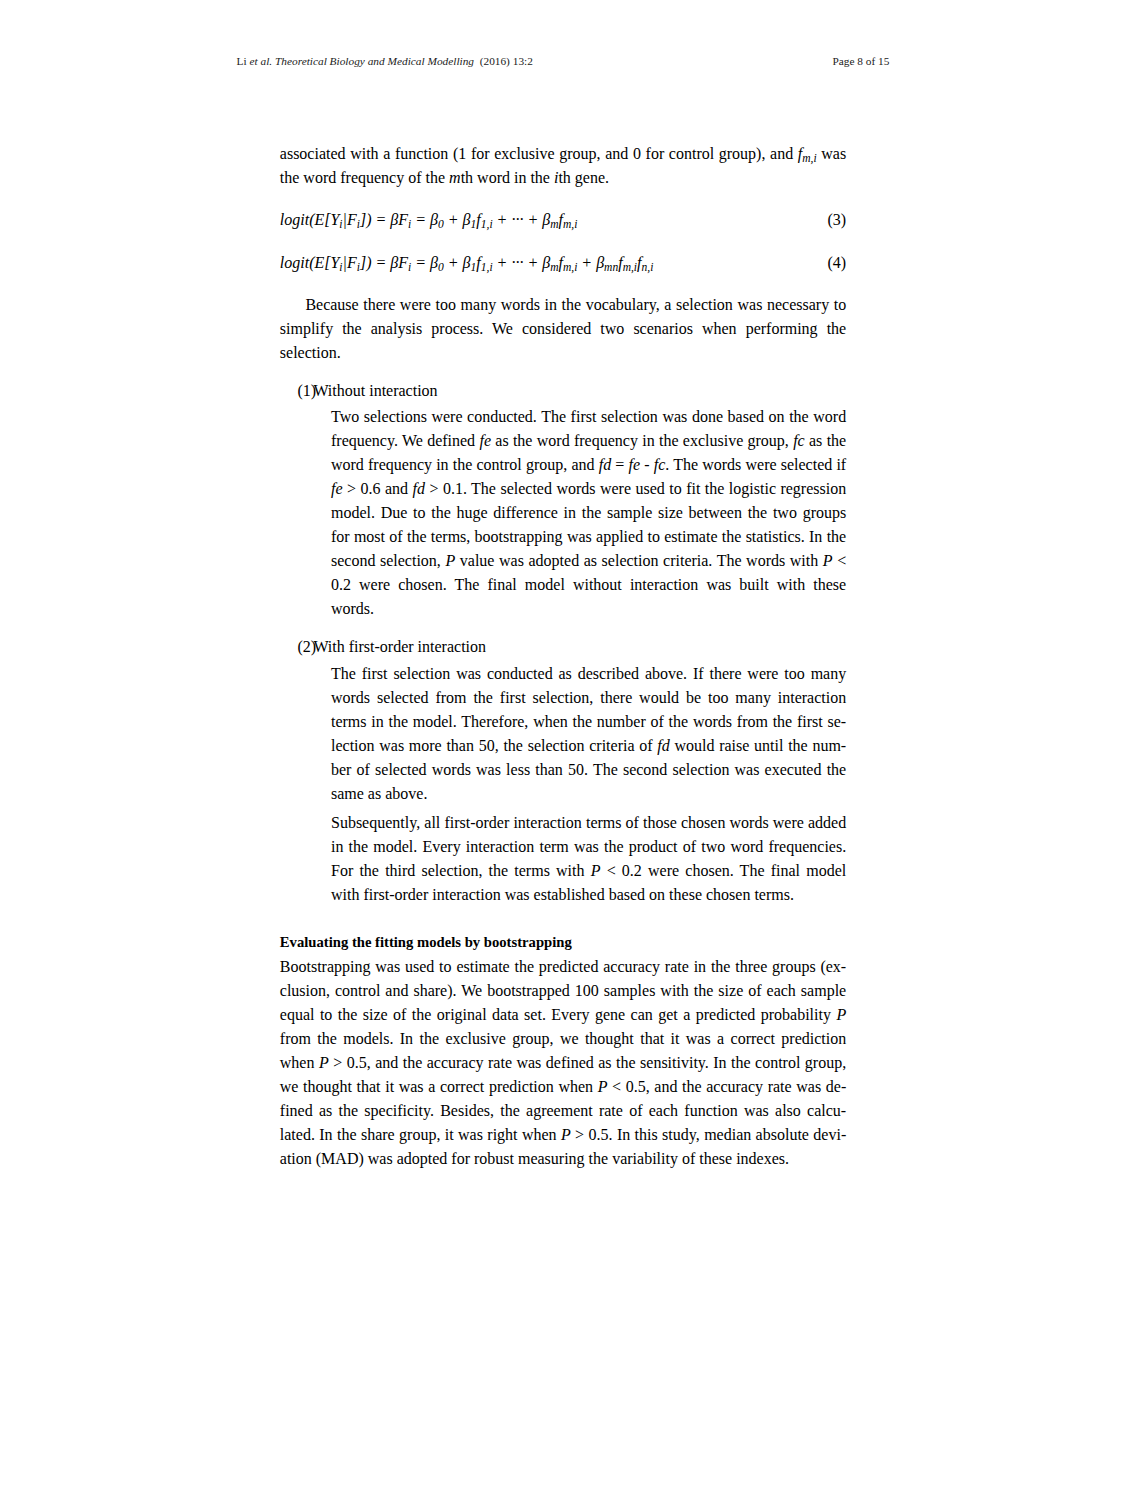Li et al. Theoretical Biology and Medical Modelling (2016) 13:2
Page 8 of 15
associated with a function (1 for exclusive group, and 0 for control group), and fm,i was the word frequency of the mth word in the ith gene.
logit(E[Yi|Fi]) = βFi = β0 + β1f1,i + ··· + βmfm,i
(3)
logit(E[Yi|Fi]) = βFi = β0 + β1f1,i + ··· + βmfm,i + βmnfm,ifn,i
(4)
Because there were too many words in the vocabulary, a selection was necessary to simplify the analysis process. We considered two scenarios when performing the selection.
(1)
Without interaction
Two selections were conducted. The first selection was done based on the word frequency. We defined fe as the word frequency in the exclusive group, fc as the word frequency in the control group, and fd = fe - fc. The words were selected if fe > 0.6 and fd > 0.1. The selected words were used to fit the logistic regression model. Due to the huge difference in the sample size between the two groups for most of the terms, bootstrapping was applied to estimate the statistics. In the second selection, P value was adopted as selection criteria. The words with P < 0.2 were chosen. The final model without interaction was built with these words.
(2)
With first-order interaction
The first selection was conducted as described above. If there were too many words selected from the first selection, there would be too many interaction terms in the model. Therefore, when the number of the words from the first selection was more than 50, the selection criteria of fd would raise until the number of selected words was less than 50. The second selection was executed the same as above.
Subsequently, all first-order interaction terms of those chosen words were added in the model. Every interaction term was the product of two word frequencies. For the third selection, the terms with P < 0.2 were chosen. The final model with first-order interaction was established based on these chosen terms.
Evaluating the fitting models by bootstrapping
Bootstrapping was used to estimate the predicted accuracy rate in the three groups (exclusion, control and share). We bootstrapped 100 samples with the size of each sample equal to the size of the original data set. Every gene can get a predicted probability P from the models. In the exclusive group, we thought that it was a correct prediction when P > 0.5, and the accuracy rate was defined as the sensitivity. In the control group, we thought that it was a correct prediction when P < 0.5, and the accuracy rate was defined as the specificity. Besides, the agreement rate of each function was also calculated. In the share group, it was right when P > 0.5. In this study, median absolute deviation (MAD) was adopted for robust measuring the variability of these indexes.